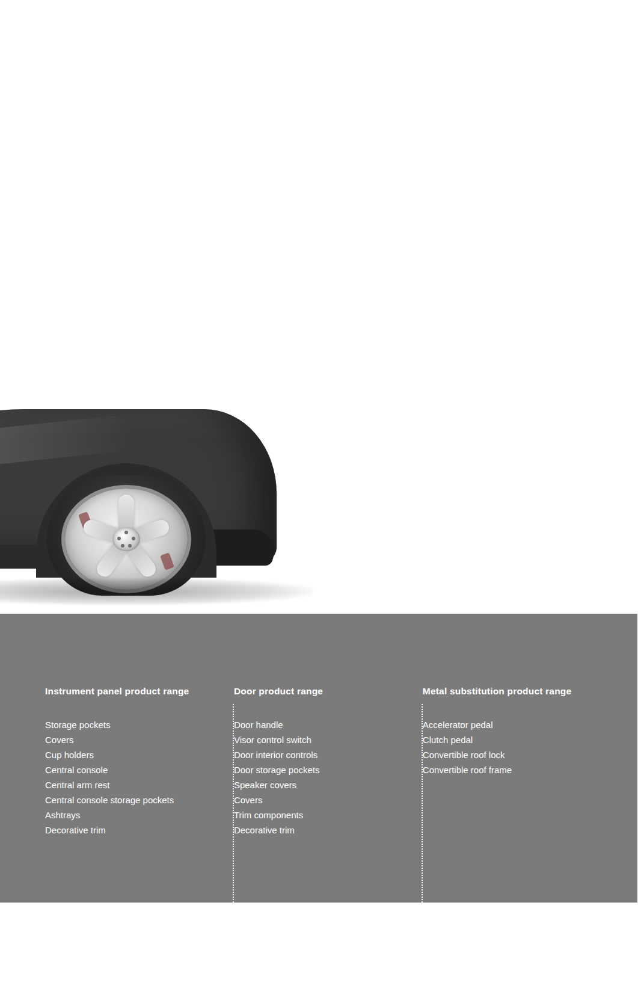Instrument panel product range
Storage pockets
Covers
Cup holders
Central console
Central arm rest
Central console storage pockets
Ashtrays
Decorative trim
Door product range
Door handle
Visor control switch
Door interior controls
Door storage pockets
Speaker covers
Covers
Trim components
Decorative trim
Metal substitution product range
Accelerator pedal
Clutch pedal
Convertible roof lock
Convertible roof frame